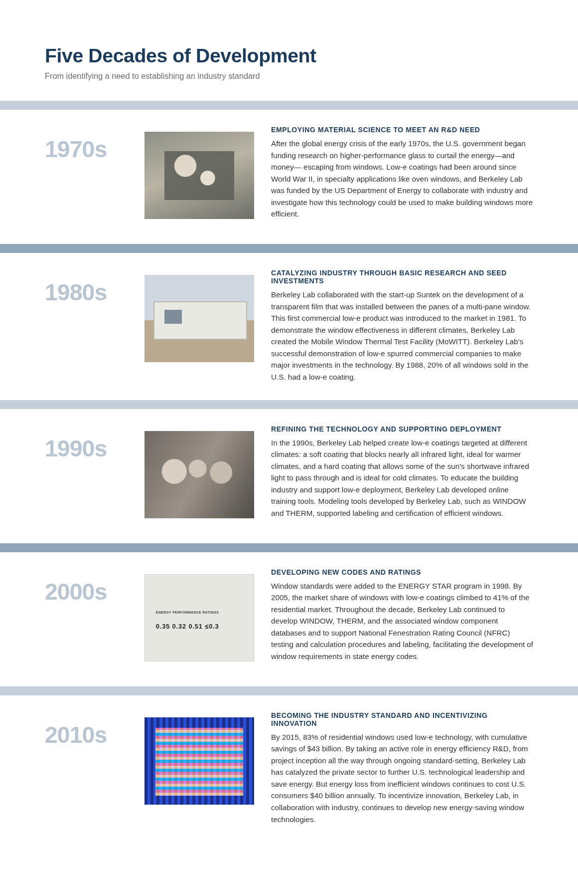Five Decades of Development
From identifying a need to establishing an industry standard
1970s
Employing Material Science to Meet an R&D Need
After the global energy crisis of the early 1970s, the U.S. government began funding research on higher-performance glass to curtail the energy—and money— escaping from windows. Low-e coatings had been around since World War II, in specialty applications like oven windows, and Berkeley Lab was funded by the US Department of Energy to collaborate with industry and investigate how this technology could be used to make building windows more efficient.
1980s
Catalyzing Industry Through Basic Research and Seed Investments
Berkeley Lab collaborated with the start-up Suntek on the development of a transparent film that was installed between the panes of a multi-pane window. This first commercial low-e product was introduced to the market in 1981. To demonstrate the window effectiveness in different climates, Berkeley Lab created the Mobile Window Thermal Test Facility (MoWITT). Berkeley Lab's successful demonstration of low-e spurred commercial companies to make major investments in the technology. By 1988, 20% of all windows sold in the U.S. had a low-e coating.
1990s
Refining the Technology and Supporting Deployment
In the 1990s, Berkeley Lab helped create low-e coatings targeted at different climates: a soft coating that blocks nearly all infrared light, ideal for warmer climates, and a hard coating that allows some of the sun's shortwave infrared light to pass through and is ideal for cold climates. To educate the building industry and support low-e deployment, Berkeley Lab developed online training tools. Modeling tools developed by Berkeley Lab, such as WINDOW and THERM, supported labeling and certification of efficient windows.
2000s
Developing New Codes and Ratings
Window standards were added to the ENERGY STAR program in 1998. By 2005, the market share of windows with low-e coatings climbed to 41% of the residential market. Throughout the decade, Berkeley Lab continued to develop WINDOW, THERM, and the associated window component databases and to support National Fenestration Rating Council (NFRC) testing and calculation procedures and labeling, facilitating the development of window requirements in state energy codes.
2010s
Becoming the Industry Standard and Incentivizing Innovation
By 2015, 83% of residential windows used low-e technology, with cumulative savings of $43 billion. By taking an active role in energy efficiency R&D, from project inception all the way through ongoing standard-setting, Berkeley Lab has catalyzed the private sector to further U.S. technological leadership and save energy. But energy loss from inefficient windows continues to cost U.S. consumers $40 billion annually. To incentivize innovation, Berkeley Lab, in collaboration with industry, continues to develop new energy-saving window technologies.